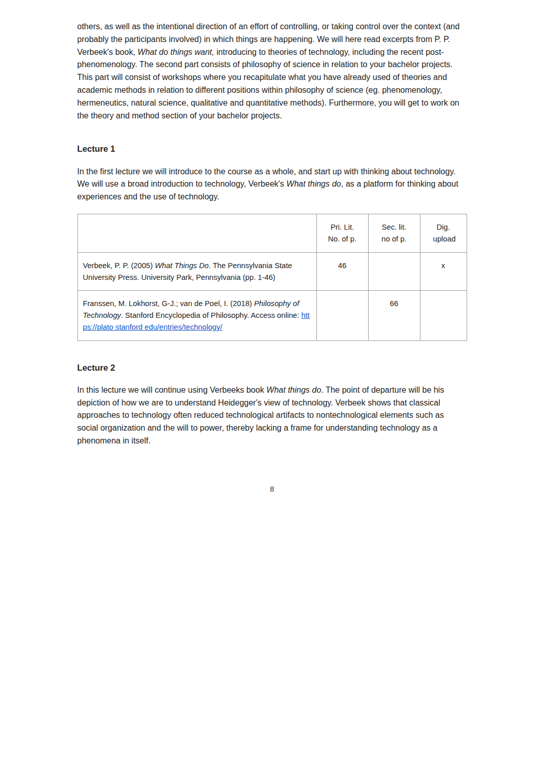others, as well as the intentional direction of an effort of controlling, or taking control over the context (and probably the participants involved) in which things are happening. We will here read excerpts from P. P. Verbeek's book, What do things want, introducing to theories of technology, including the recent post-phenomenology. The second part consists of philosophy of science in relation to your bachelor projects. This part will consist of workshops where you recapitulate what you have already used of theories and academic methods in relation to different positions within philosophy of science (eg. phenomenology, hermeneutics, natural science, qualitative and quantitative methods). Furthermore, you will get to work on the theory and method section of your bachelor projects.
Lecture 1
In the first lecture we will introduce to the course as a whole, and start up with thinking about technology. We will use a broad introduction to technology, Verbeek's What things do, as a platform for thinking about experiences and the use of technology.
| | Pri. Lit. No. of p. | Sec. lit. no of p. | Dig. upload |
| --- | --- | --- | --- |
| Verbeek, P. P. (2005) What Things Do . The Pennsylvania State University Press. University Park, Pennsylvania (pp. 1-46) | 46 | | x |
| Franssen, M. Lokhorst, G-J.; van de Poel, I. (2018) Philosophy of Technology . Stanford Encyclopedia of Philosophy. Access online: https://plato stanford edu/entries/technology/ | | 66 | |
Lecture 2
In this lecture we will continue using Verbeeks book What things do. The point of departure will be his depiction of how we are to understand Heidegger's view of technology. Verbeek shows that classical approaches to technology often reduced technological artifacts to nontechnological elements such as social organization and the will to power, thereby lacking a frame for understanding technology as a phenomena in itself.
8